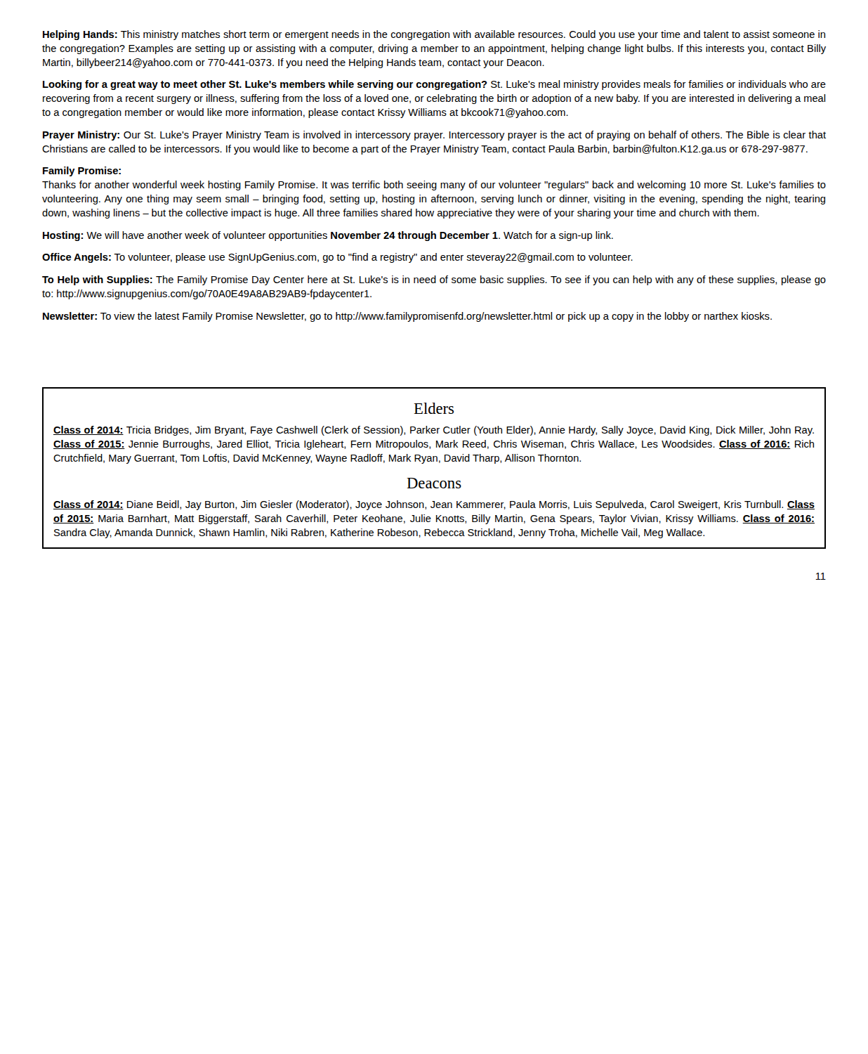Helping Hands: This ministry matches short term or emergent needs in the congregation with available resources. Could you use your time and talent to assist someone in the congregation? Examples are setting up or assisting with a computer, driving a member to an appointment, helping change light bulbs. If this interests you, contact Billy Martin, billybeer214@yahoo.com or 770-441-0373. If you need the Helping Hands team, contact your Deacon.
Looking for a great way to meet other St. Luke's members while serving our congregation? St. Luke's meal ministry provides meals for families or individuals who are recovering from a recent surgery or illness, suffering from the loss of a loved one, or celebrating the birth or adoption of a new baby. If you are interested in delivering a meal to a congregation member or would like more information, please contact Krissy Williams at bkcook71@yahoo.com.
Prayer Ministry: Our St. Luke's Prayer Ministry Team is involved in intercessory prayer. Intercessory prayer is the act of praying on behalf of others. The Bible is clear that Christians are called to be intercessors. If you would like to become a part of the Prayer Ministry Team, contact Paula Barbin, barbin@fulton.K12.ga.us or 678-297-9877.
Family Promise:
Thanks for another wonderful week hosting Family Promise. It was terrific both seeing many of our volunteer "regulars" back and welcoming 10 more St. Luke's families to volunteering. Any one thing may seem small – bringing food, setting up, hosting in afternoon, serving lunch or dinner, visiting in the evening, spending the night, tearing down, washing linens – but the collective impact is huge. All three families shared how appreciative they were of your sharing your time and church with them.
Hosting: We will have another week of volunteer opportunities November 24 through December 1. Watch for a sign-up link.
Office Angels: To volunteer, please use SignUpGenius.com, go to "find a registry" and enter steveray22@gmail.com to volunteer.
To Help with Supplies: The Family Promise Day Center here at St. Luke's is in need of some basic supplies. To see if you can help with any of these supplies, please go to: http://www.signupgenius.com/go/70A0E49A8AB29AB9-fpdaycenter1.
Newsletter: To view the latest Family Promise Newsletter, go to http://www.familypromisenfd.org/newsletter.html or pick up a copy in the lobby or narthex kiosks.
Elders
Class of 2014: Tricia Bridges, Jim Bryant, Faye Cashwell (Clerk of Session), Parker Cutler (Youth Elder), Annie Hardy, Sally Joyce, David King, Dick Miller, John Ray. Class of 2015: Jennie Burroughs, Jared Elliot, Tricia Igleheart, Fern Mitropoulos, Mark Reed, Chris Wiseman, Chris Wallace, Les Woodsides. Class of 2016: Rich Crutchfield, Mary Guerrant, Tom Loftis, David McKenney, Wayne Radloff, Mark Ryan, David Tharp, Allison Thornton.
Deacons
Class of 2014: Diane Beidl, Jay Burton, Jim Giesler (Moderator), Joyce Johnson, Jean Kammerer, Paula Morris, Luis Sepulveda, Carol Sweigert, Kris Turnbull. Class of 2015: Maria Barnhart, Matt Biggerstaff, Sarah Caverhill, Peter Keohane, Julie Knotts, Billy Martin, Gena Spears, Taylor Vivian, Krissy Williams. Class of 2016: Sandra Clay, Amanda Dunnick, Shawn Hamlin, Niki Rabren, Katherine Robeson, Rebecca Strickland, Jenny Troha, Michelle Vail, Meg Wallace.
11